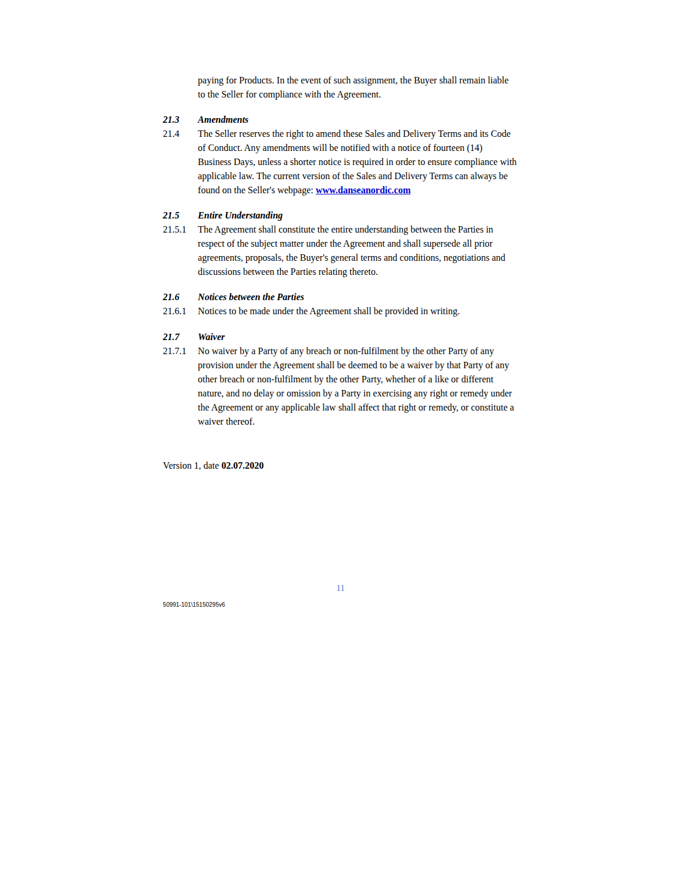paying for Products. In the event of such assignment, the Buyer shall remain liable to the Seller for compliance with the Agreement.
21.3 Amendments
21.4 The Seller reserves the right to amend these Sales and Delivery Terms and its Code of Conduct. Any amendments will be notified with a notice of fourteen (14) Business Days, unless a shorter notice is required in order to ensure compliance with applicable law. The current version of the Sales and Delivery Terms can always be found on the Seller's webpage: www.danseanordic.com
21.5 Entire Understanding
21.5.1 The Agreement shall constitute the entire understanding between the Parties in respect of the subject matter under the Agreement and shall supersede all prior agreements, proposals, the Buyer's general terms and conditions, negotiations and discussions between the Parties relating thereto.
21.6 Notices between the Parties
21.6.1 Notices to be made under the Agreement shall be provided in writing.
21.7 Waiver
21.7.1 No waiver by a Party of any breach or non-fulfilment by the other Party of any provision under the Agreement shall be deemed to be a waiver by that Party of any other breach or non-fulfilment by the other Party, whether of a like or different nature, and no delay or omission by a Party in exercising any right or remedy under the Agreement or any applicable law shall affect that right or remedy, or constitute a waiver thereof.
Version 1, date 02.07.2020
11
50991-101\15150295v6